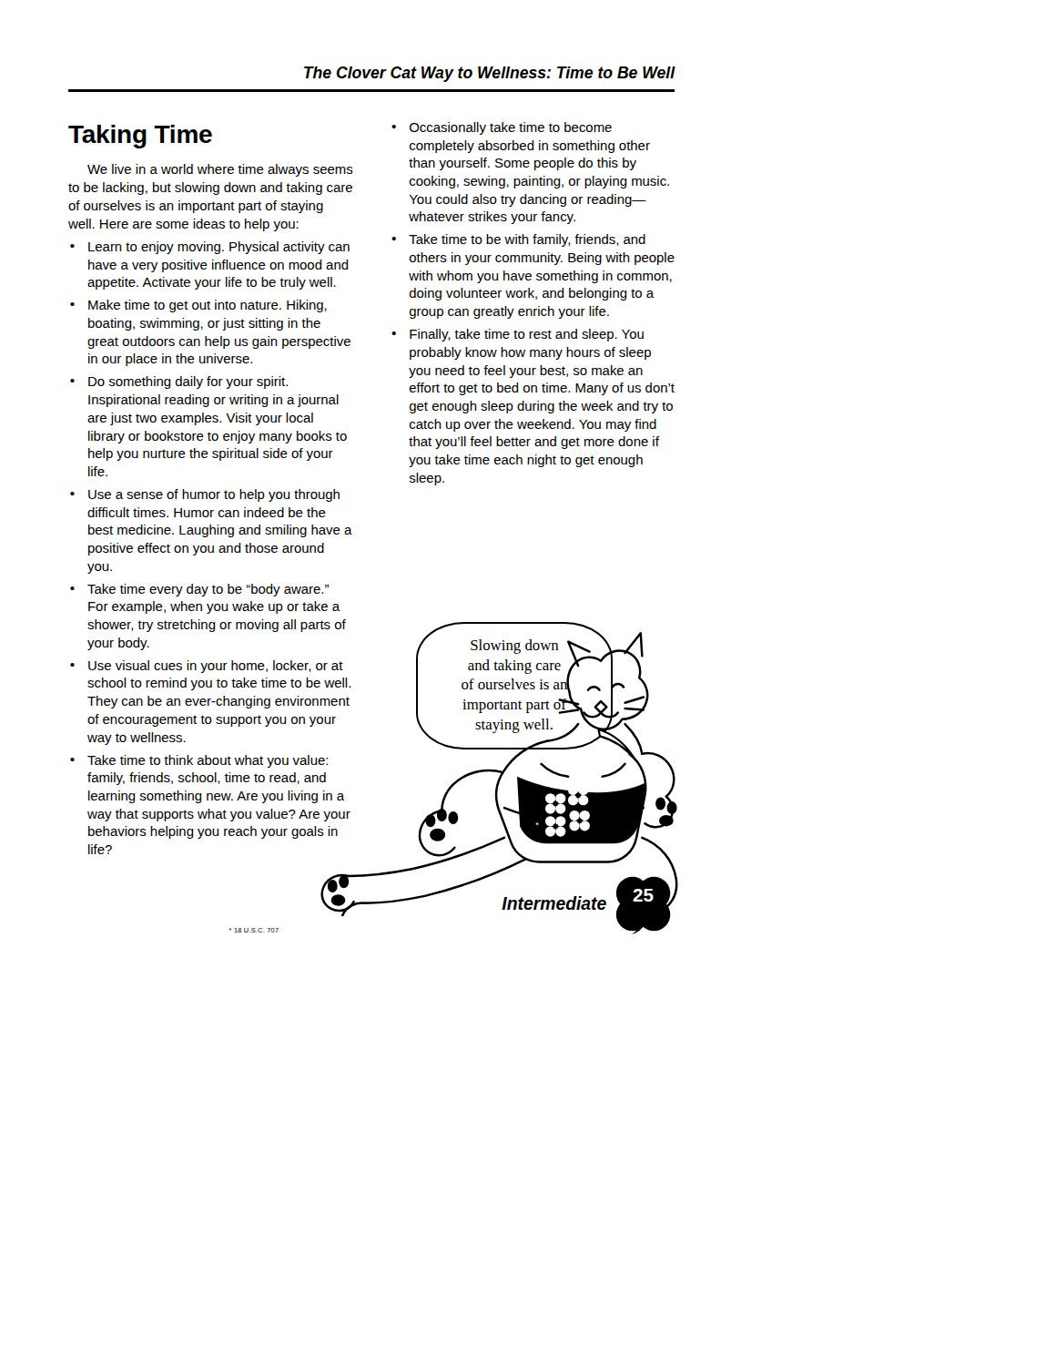The Clover Cat Way to Wellness: Time to Be Well
Taking Time
We live in a world where time always seems to be lacking, but slowing down and taking care of ourselves is an important part of staying well. Here are some ideas to help you:
Learn to enjoy moving. Physical activity can have a very positive influence on mood and appetite. Activate your life to be truly well.
Make time to get out into nature. Hiking, boating, swimming, or just sitting in the great outdoors can help us gain perspective in our place in the universe.
Do something daily for your spirit. Inspirational reading or writing in a journal are just two examples. Visit your local library or bookstore to enjoy many books to help you nurture the spiritual side of your life.
Use a sense of humor to help you through difficult times. Humor can indeed be the best medicine. Laughing and smiling have a positive effect on you and those around you.
Take time every day to be “body aware.” For example, when you wake up or take a shower, try stretching or moving all parts of your body.
Use visual cues in your home, locker, or at school to remind you to take time to be well. They can be an ever-changing environment of encouragement to support you on your way to wellness.
Take time to think about what you value: family, friends, school, time to read, and learning something new. Are you living in a way that supports what you value? Are your behaviors helping you reach your goals in life?
Occasionally take time to become completely absorbed in something other than yourself. Some people do this by cooking, sewing, painting, or playing music. You could also try dancing or reading—whatever strikes your fancy.
Take time to be with family, friends, and others in your community. Being with people with whom you have something in common, doing volunteer work, and belonging to a group can greatly enrich your life.
Finally, take time to rest and sleep. You probably know how many hours of sleep you need to feel your best, so make an effort to get to bed on time. Many of us don’t get enough sleep during the week and try to catch up over the weekend. You may find that you’ll feel better and get more done if you take time each night to get enough sleep.
Slowing down
and taking care
of ourselves is an
important part of
staying well.
H H H H *
* 18 U.S.C. 707
Intermediate
25